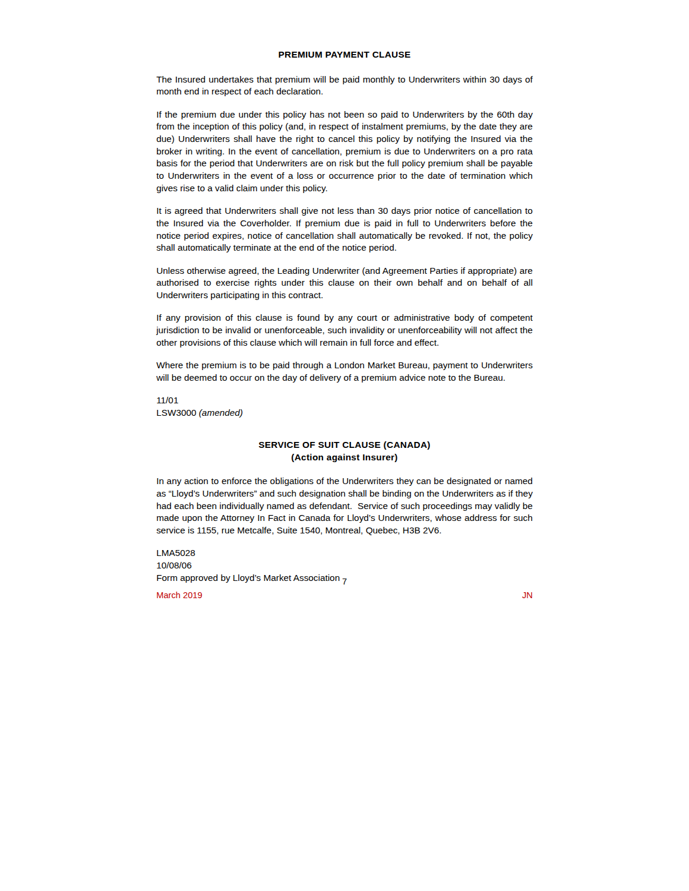PREMIUM PAYMENT CLAUSE
The Insured undertakes that premium will be paid monthly to Underwriters within 30 days of month end in respect of each declaration.
If the premium due under this policy has not been so paid to Underwriters by the 60th day from the inception of this policy (and, in respect of instalment premiums, by the date they are due) Underwriters shall have the right to cancel this policy by notifying the Insured via the broker in writing. In the event of cancellation, premium is due to Underwriters on a pro rata basis for the period that Underwriters are on risk but the full policy premium shall be payable to Underwriters in the event of a loss or occurrence prior to the date of termination which gives rise to a valid claim under this policy.
It is agreed that Underwriters shall give not less than 30 days prior notice of cancellation to the Insured via the Coverholder. If premium due is paid in full to Underwriters before the notice period expires, notice of cancellation shall automatically be revoked. If not, the policy shall automatically terminate at the end of the notice period.
Unless otherwise agreed, the Leading Underwriter (and Agreement Parties if appropriate) are authorised to exercise rights under this clause on their own behalf and on behalf of all Underwriters participating in this contract.
If any provision of this clause is found by any court or administrative body of competent jurisdiction to be invalid or unenforceable, such invalidity or unenforceability will not affect the other provisions of this clause which will remain in full force and effect.
Where the premium is to be paid through a London Market Bureau, payment to Underwriters will be deemed to occur on the day of delivery of a premium advice note to the Bureau.
11/01
LSW3000 (amended)
SERVICE OF SUIT CLAUSE (CANADA) (Action against Insurer)
In any action to enforce the obligations of the Underwriters they can be designated or named as “Lloyd’s Underwriters” and such designation shall be binding on the Underwriters as if they had each been individually named as defendant. Service of such proceedings may validly be made upon the Attorney In Fact in Canada for Lloyd’s Underwriters, whose address for such service is 1155, rue Metcalfe, Suite 1540, Montreal, Quebec, H3B 2V6.
LMA5028
10/08/06
Form approved by Lloyd’s Market Association
7
March 2019 JN